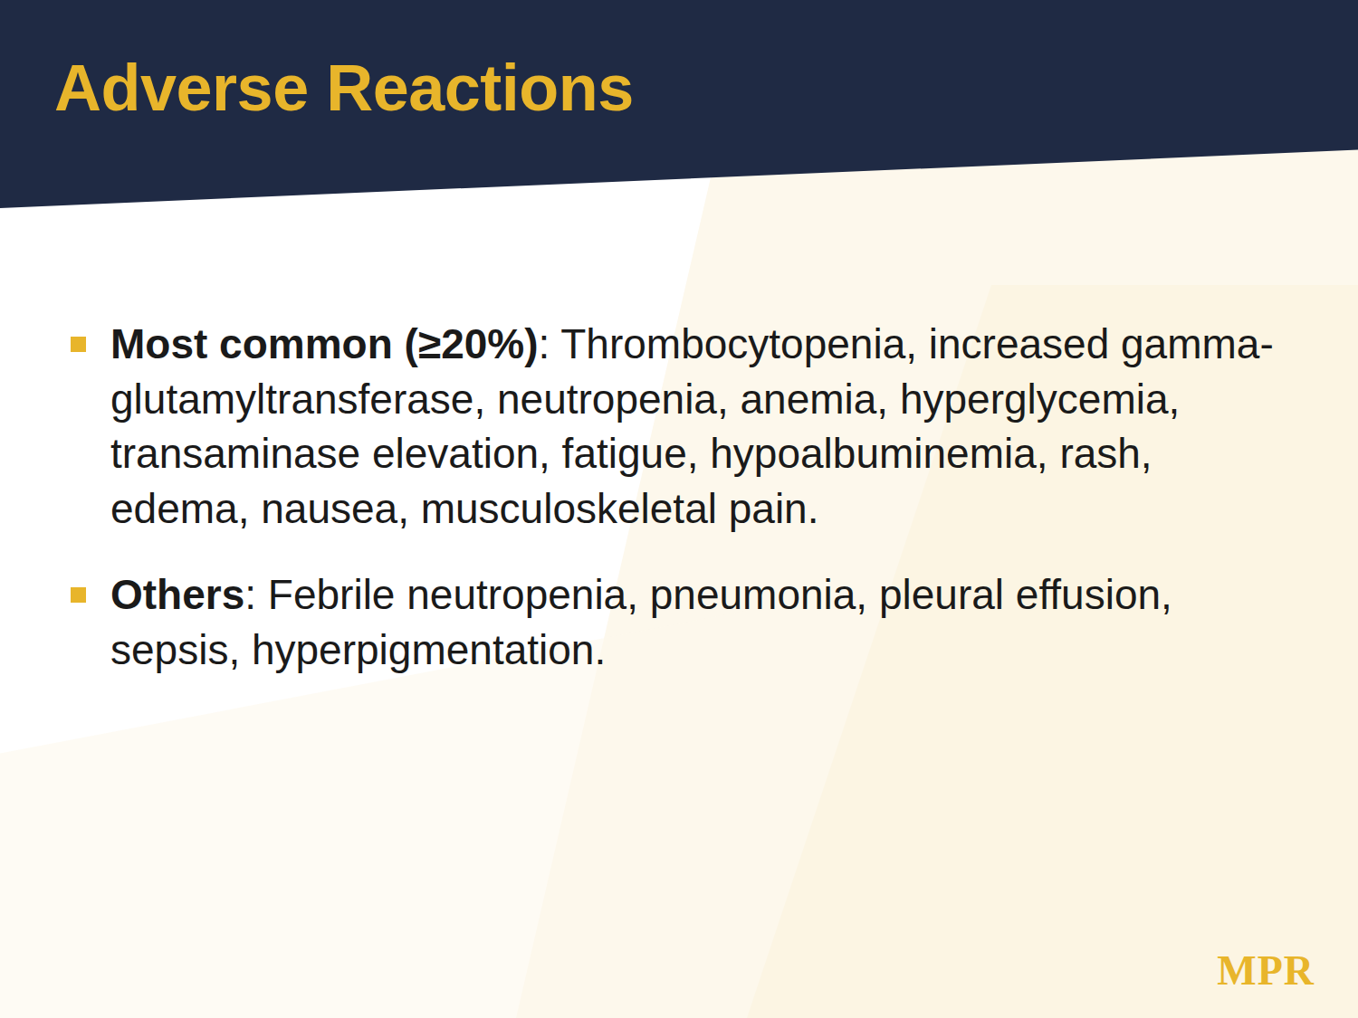Adverse Reactions
Most common (≥20%): Thrombocytopenia, increased gamma-glutamyltransferase, neutropenia, anemia, hyperglycemia, transaminase elevation, fatigue, hypoalbuminemia, rash, edema, nausea, musculoskeletal pain.
Others: Febrile neutropenia, pneumonia, pleural effusion, sepsis, hyperpigmentation.
MPR